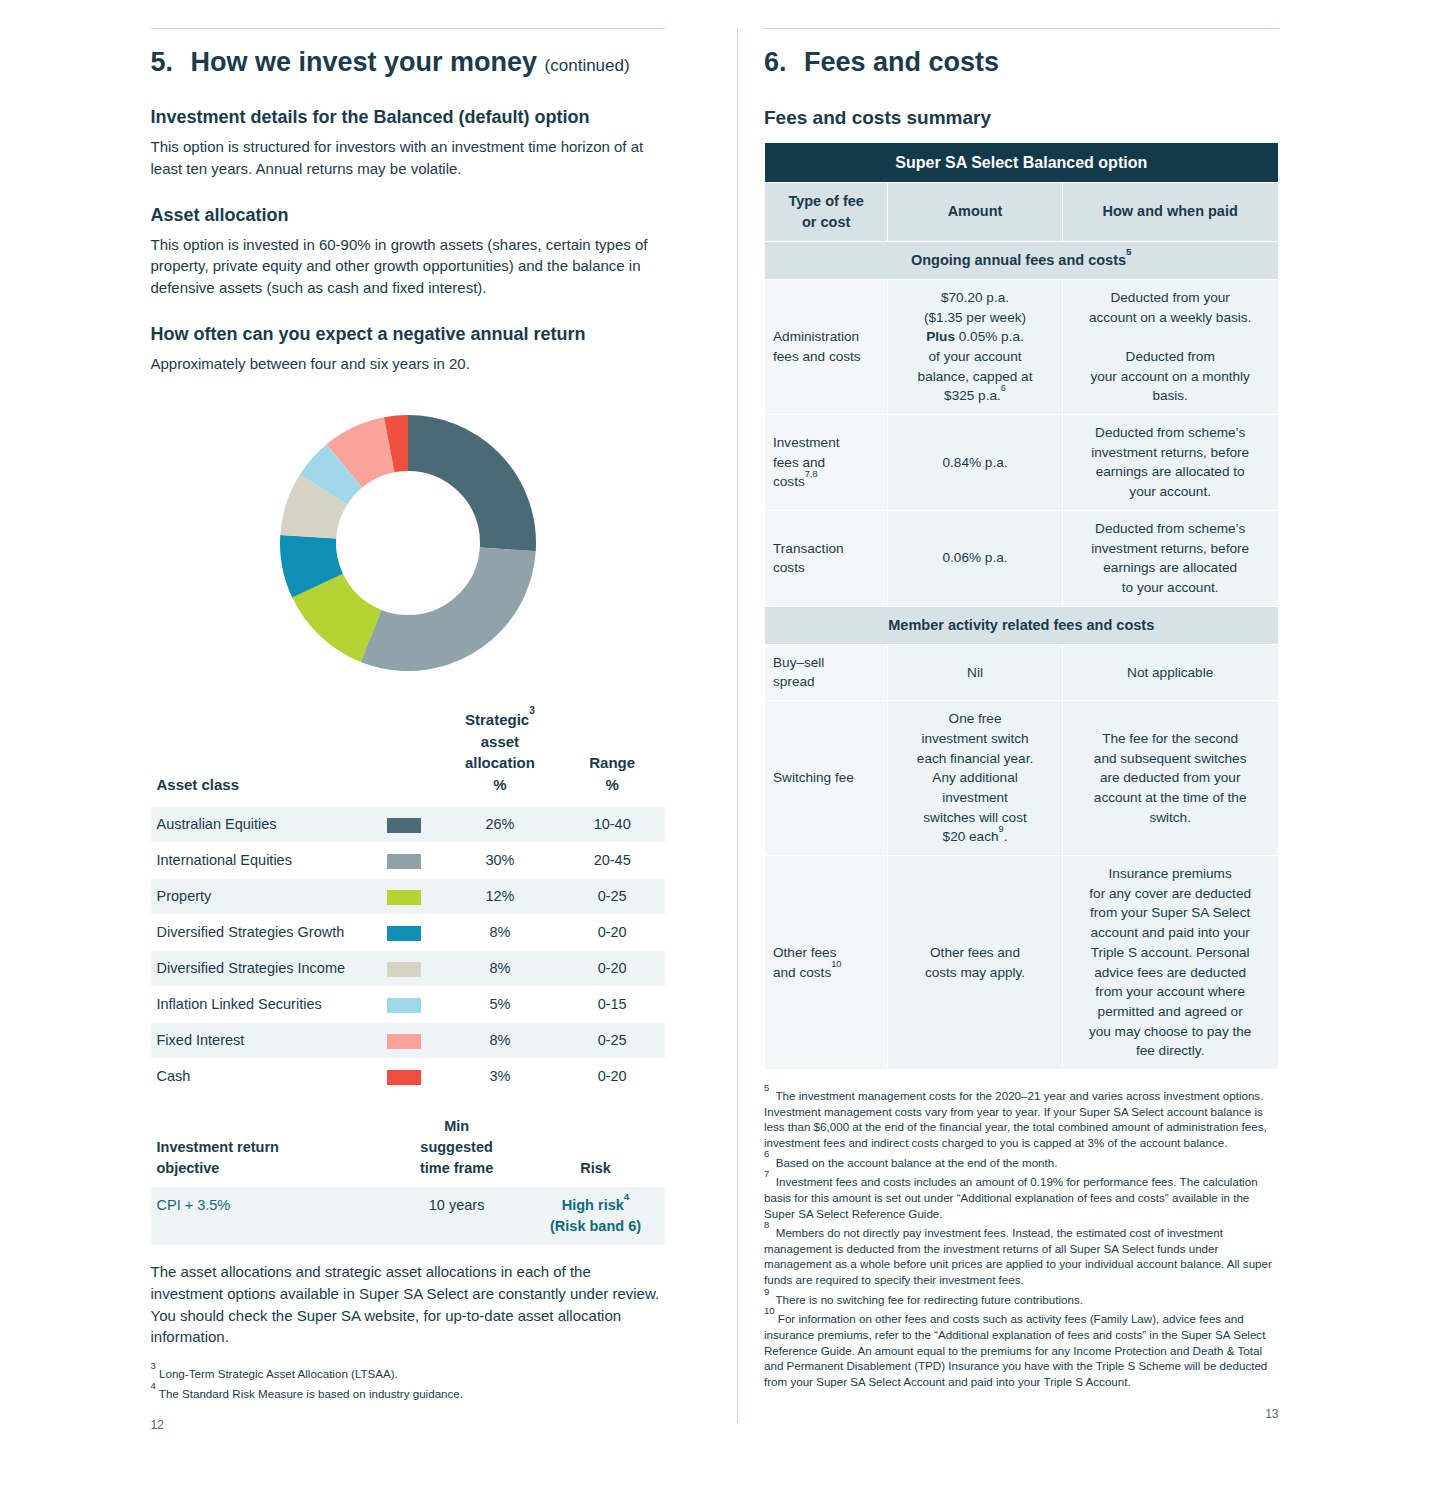5. How we invest your money (continued)
Investment details for the Balanced (default) option
This option is structured for investors with an investment time horizon of at least ten years. Annual returns may be volatile.
Asset allocation
This option is invested in 60-90% in growth assets (shares, certain types of property, private equity and other growth opportunities) and the balance in defensive assets (such as cash and fixed interest).
How often can you expect a negative annual return
Approximately between four and six years in 20.
| Asset class | | Strategic 3 asset allocation % | Range % |
| --- | --- | --- | --- |
| Australian Equities | | 26% | 10-40 |
| International Equities | | 30% | 20-45 |
| Property | | 12% | 0-25 |
| Diversified Strategies Growth | | 8% | 0-20 |
| Diversified Strategies Income | | 8% | 0-20 |
| Inflation Linked Securities | | 5% | 0-15 |
| Fixed Interest | | 8% | 0-25 |
| Cash | | 3% | 0-20 |
| Investment return objective | Min suggested time frame | Risk |
| --- | --- | --- |
| CPI + 3.5% | 10 years | High risk 4 (Risk band 6) |
The asset allocations and strategic asset allocations in each of the investment options available in Super SA Select are constantly under review. You should check the Super SA website, for up-to-date asset allocation information.
3 Long-Term Strategic Asset Allocation (LTSAA).
4 The Standard Risk Measure is based on industry guidance.
12
6. Fees and costs
Fees and costs summary
| Super SA Select Balanced option |
| --- |
| Type of fee or cost | Amount | How and when paid |
| Ongoing annual fees and costs 5 |
| Administration fees and costs | $70.20 p.a. ($1.35 per week) Plus 0.05% p.a. of your account balance, capped at $325 p.a. 6 | Deducted from your account on a weekly basis. Deducted from your account on a monthly basis. |
| Investment fees and costs 7,8 | 0.84% p.a. | Deducted from scheme’s investment returns, before earnings are allocated to your account. |
| Transaction costs | 0.06% p.a. | Deducted from scheme’s investment returns, before earnings are allocated to your account. |
| Member activity related fees and costs |
| Buy–sell spread | Nil | Not applicable |
| Switching fee | One free investment switch each financial year. Any additional investment switches will cost $20 each 9 . | The fee for the second and subsequent switches are deducted from your account at the time of the switch. |
| Other fees and costs 10 | Other fees and costs may apply. | Insurance premiums for any cover are deducted from your Super SA Select account and paid into your Triple S account. Personal advice fees are deducted from your account where permitted and agreed or you may choose to pay the fee directly. |
5 The investment management costs for the 2020–21 year and varies across investment options. Investment management costs vary from year to year. If your Super SA Select account balance is less than $6,000 at the end of the financial year, the total combined amount of administration fees, investment fees and indirect costs charged to you is capped at 3% of the account balance.
6 Based on the account balance at the end of the month.
7 Investment fees and costs includes an amount of 0.19% for performance fees. The calculation basis for this amount is set out under “Additional explanation of fees and costs” available in the Super SA Select Reference Guide.
8 Members do not directly pay investment fees. Instead, the estimated cost of investment management is deducted from the investment returns of all Super SA Select funds under management as a whole before unit prices are applied to your individual account balance. All super funds are required to specify their investment fees.
9 There is no switching fee for redirecting future contributions.
10 For information on other fees and costs such as activity fees (Family Law), advice fees and insurance premiums, refer to the “Additional explanation of fees and costs” in the Super SA Select Reference Guide. An amount equal to the premiums for any Income Protection and Death & Total and Permanent Disablement (TPD) Insurance you have with the Triple S Scheme will be deducted from your Super SA Select Account and paid into your Triple S Account.
13